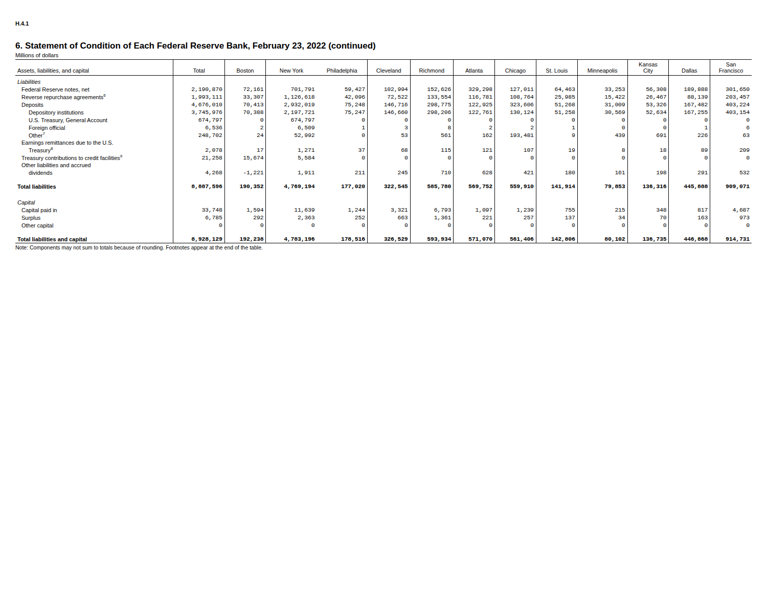H.4.1
6. Statement of Condition of Each Federal Reserve Bank, February 23, 2022 (continued)
Millions of dollars
| Assets, liabilities, and capital | Total | Boston | New York | Philadelphia | Cleveland | Richmond | Atlanta | Chicago | St. Louis | Minneapolis | Kansas City | Dallas | San Francisco |
| --- | --- | --- | --- | --- | --- | --- | --- | --- | --- | --- | --- | --- | --- |
| Liabilities | | | | | | | | | | | | | |
| Federal Reserve notes, net | 2,190,870 | 72,161 | 701,791 | 59,427 | 102,994 | 152,626 | 329,298 | 127,011 | 64,463 | 33,253 | 56,308 | 189,888 | 301,650 |
| Reverse repurchase agreements 6 | 1,993,111 | 33,307 | 1,126,618 | 42,096 | 72,522 | 133,554 | 116,781 | 108,764 | 25,985 | 15,422 | 26,467 | 88,139 | 203,457 |
| Deposits | 4,676,010 | 70,413 | 2,932,019 | 75,248 | 146,716 | 298,775 | 122,925 | 323,606 | 51,268 | 31,009 | 53,326 | 167,482 | 403,224 |
| Depository institutions | 3,745,976 | 70,388 | 2,197,721 | 75,247 | 146,660 | 298,206 | 122,761 | 130,124 | 51,258 | 30,569 | 52,634 | 167,255 | 403,154 |
| U.S. Treasury, General Account | 674,797 | 0 | 674,797 | 0 | 0 | 0 | 0 | 0 | 0 | 0 | 0 | 0 | 0 |
| Foreign official | 6,536 | 2 | 6,509 | 1 | 3 | 8 | 2 | 2 | 1 | 0 | 0 | 1 | 6 |
| Other 7 | 248,702 | 24 | 52,992 | 0 | 53 | 561 | 162 | 193,481 | 9 | 439 | 691 | 226 | 63 |
| Earnings remittances due to the U.S. | | | | | | | | | | | | | |
| Treasury 8 | 2,078 | 17 | 1,271 | 37 | 68 | 115 | 121 | 107 | 19 | 8 | 18 | 89 | 209 |
| Treasury contributions to credit facilities 9 | 21,258 | 15,674 | 5,584 | 0 | 0 | 0 | 0 | 0 | 0 | 0 | 0 | 0 | 0 |
| Other liabilities and accrued | | | | | | | | | | | | | |
| dividends | 4,268 | -1,221 | 1,911 | 211 | 245 | 710 | 628 | 421 | 180 | 161 | 198 | 291 | 532 |
| Total liabilities | 8,887,596 | 190,352 | 4,769,194 | 177,020 | 322,545 | 585,780 | 569,752 | 559,910 | 141,914 | 79,853 | 136,316 | 445,888 | 909,071 |
| Capital | | | | | | | | | | | | | |
| Capital paid in | 33,748 | 1,594 | 11,639 | 1,244 | 3,321 | 6,793 | 1,097 | 1,239 | 755 | 215 | 348 | 817 | 4,687 |
| Surplus | 6,785 | 292 | 2,363 | 252 | 663 | 1,361 | 221 | 257 | 137 | 34 | 70 | 163 | 973 |
| Other capital | 0 | 0 | 0 | 0 | 0 | 0 | 0 | 0 | 0 | 0 | 0 | 0 | 0 |
| Total liabilities and capital | 8,928,129 | 192,238 | 4,783,196 | 178,516 | 326,529 | 593,934 | 571,070 | 561,406 | 142,806 | 80,102 | 136,735 | 446,868 | 914,731 |
Note: Components may not sum to totals because of rounding. Footnotes appear at the end of the table.